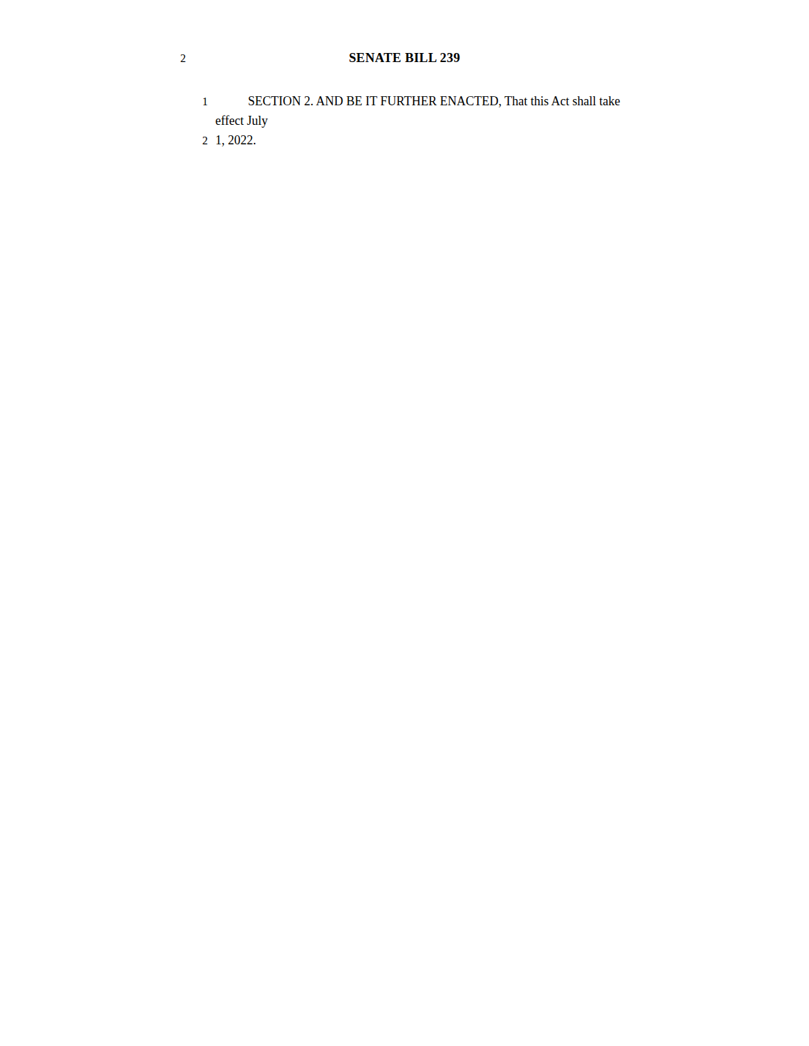2
SENATE BILL 239
1
SECTION 2. AND BE IT FURTHER ENACTED, That this Act shall take effect July
2
1, 2022.